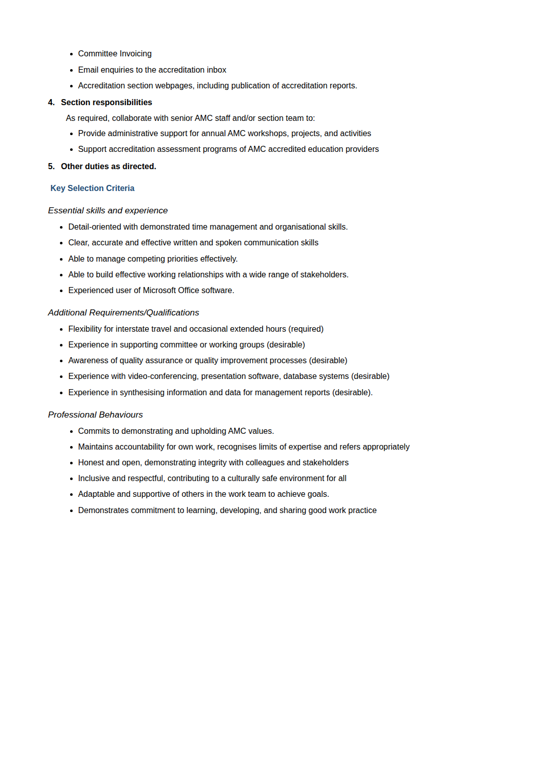Committee Invoicing
Email enquiries to the accreditation inbox
Accreditation section webpages, including publication of accreditation reports.
4. Section responsibilities
As required, collaborate with senior AMC staff and/or section team to:
Provide administrative support for annual AMC workshops, projects, and activities
Support accreditation assessment programs of AMC accredited education providers
5. Other duties as directed.
Key Selection Criteria
Essential skills and experience
Detail-oriented with demonstrated time management and organisational skills.
Clear, accurate and effective written and spoken communication skills
Able to manage competing priorities effectively.
Able to build effective working relationships with a wide range of stakeholders.
Experienced user of Microsoft Office software.
Additional Requirements/Qualifications
Flexibility for interstate travel and occasional extended hours (required)
Experience in supporting committee or working groups (desirable)
Awareness of quality assurance or quality improvement processes (desirable)
Experience with video-conferencing, presentation software, database systems (desirable)
Experience in synthesising information and data for management reports (desirable).
Professional Behaviours
Commits to demonstrating and upholding AMC values.
Maintains accountability for own work, recognises limits of expertise and refers appropriately
Honest and open, demonstrating integrity with colleagues and stakeholders
Inclusive and respectful, contributing to a culturally safe environment for all
Adaptable and supportive of others in the work team to achieve goals.
Demonstrates commitment to learning, developing, and sharing good work practice